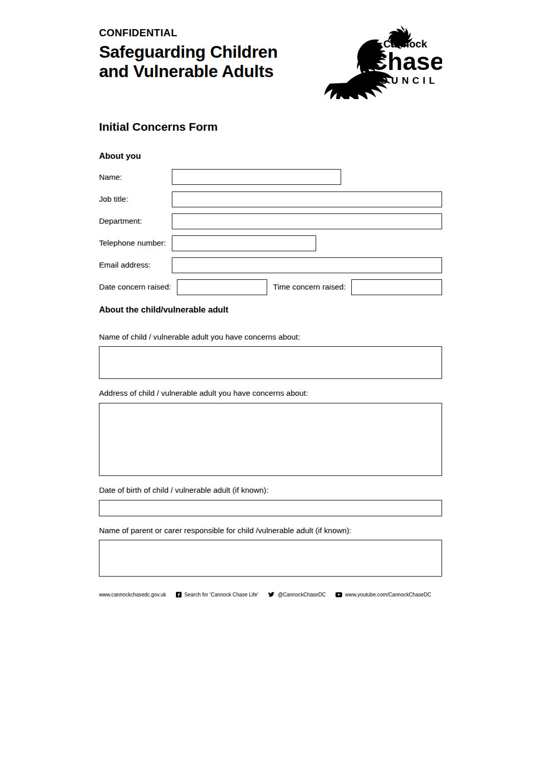Confidential
Safeguarding Children
and Vulnerable Adults
Cannock Chase COUNCIL
Initial Concerns Form
About you
Name:
Job title:
Department:
Telephone number:
Email address:
Date concern raised:
Time concern raised:
About the child/vulnerable adult
Name of child / vulnerable adult you have concerns about:
Address of child / vulnerable adult you have concerns about:
Date of birth of child / vulnerable adult (if known):
Name of parent or carer responsible for child /vulnerable adult (if known):
www.cannockchasedc.gov.uk Search for ‘Cannock Chase Life’ @CannockChaseDC www.youtube.com/CannockChaseDC